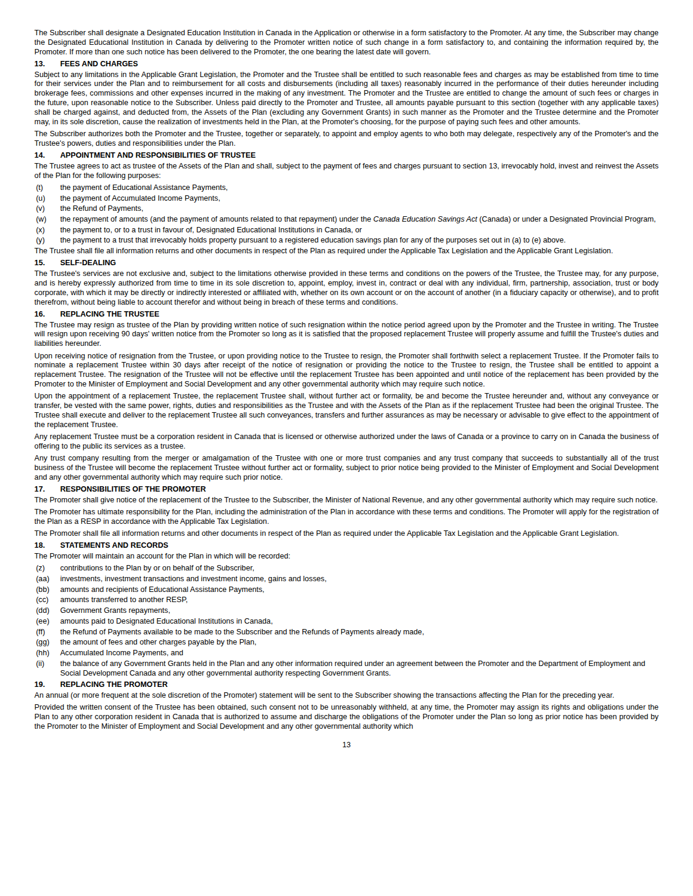The Subscriber shall designate a Designated Education Institution in Canada in the Application or otherwise in a form satisfactory to the Promoter. At any time, the Subscriber may change the Designated Educational Institution in Canada by delivering to the Promoter written notice of such change in a form satisfactory to, and containing the information required by, the Promoter. If more than one such notice has been delivered to the Promoter, the one bearing the latest date will govern.
13. FEES AND CHARGES
Subject to any limitations in the Applicable Grant Legislation, the Promoter and the Trustee shall be entitled to such reasonable fees and charges as may be established from time to time for their services under the Plan and to reimbursement for all costs and disbursements (including all taxes) reasonably incurred in the performance of their duties hereunder including brokerage fees, commissions and other expenses incurred in the making of any investment. The Promoter and the Trustee are entitled to change the amount of such fees or charges in the future, upon reasonable notice to the Subscriber. Unless paid directly to the Promoter and Trustee, all amounts payable pursuant to this section (together with any applicable taxes) shall be charged against, and deducted from, the Assets of the Plan (excluding any Government Grants) in such manner as the Promoter and the Trustee determine and the Promoter may, in its sole discretion, cause the realization of investments held in the Plan, at the Promoter's choosing, for the purpose of paying such fees and other amounts.
The Subscriber authorizes both the Promoter and the Trustee, together or separately, to appoint and employ agents to who both may delegate, respectively any of the Promoter's and the Trustee's powers, duties and responsibilities under the Plan.
14. APPOINTMENT AND RESPONSIBILITIES OF TRUSTEE
The Trustee agrees to act as trustee of the Assets of the Plan and shall, subject to the payment of fees and charges pursuant to section 13, irrevocably hold, invest and reinvest the Assets of the Plan for the following purposes:
(t) the payment of Educational Assistance Payments,
(u) the payment of Accumulated Income Payments,
(v) the Refund of Payments,
(w) the repayment of amounts (and the payment of amounts related to that repayment) under the Canada Education Savings Act (Canada) or under a Designated Provincial Program,
(x) the payment to, or to a trust in favour of, Designated Educational Institutions in Canada, or
(y) the payment to a trust that irrevocably holds property pursuant to a registered education savings plan for any of the purposes set out in (a) to (e) above.
The Trustee shall file all information returns and other documents in respect of the Plan as required under the Applicable Tax Legislation and the Applicable Grant Legislation.
15. SELF-DEALING
The Trustee's services are not exclusive and, subject to the limitations otherwise provided in these terms and conditions on the powers of the Trustee, the Trustee may, for any purpose, and is hereby expressly authorized from time to time in its sole discretion to, appoint, employ, invest in, contract or deal with any individual, firm, partnership, association, trust or body corporate, with which it may be directly or indirectly interested or affiliated with, whether on its own account or on the account of another (in a fiduciary capacity or otherwise), and to profit therefrom, without being liable to account therefor and without being in breach of these terms and conditions.
16. REPLACING THE TRUSTEE
The Trustee may resign as trustee of the Plan by providing written notice of such resignation within the notice period agreed upon by the Promoter and the Trustee in writing. The Trustee will resign upon receiving 90 days' written notice from the Promoter so long as it is satisfied that the proposed replacement Trustee will properly assume and fulfill the Trustee's duties and liabilities hereunder.
Upon receiving notice of resignation from the Trustee, or upon providing notice to the Trustee to resign, the Promoter shall forthwith select a replacement Trustee. If the Promoter fails to nominate a replacement Trustee within 30 days after receipt of the notice of resignation or providing the notice to the Trustee to resign, the Trustee shall be entitled to appoint a replacement Trustee. The resignation of the Trustee will not be effective until the replacement Trustee has been appointed and until notice of the replacement has been provided by the Promoter to the Minister of Employment and Social Development and any other governmental authority which may require such notice.
Upon the appointment of a replacement Trustee, the replacement Trustee shall, without further act or formality, be and become the Trustee hereunder and, without any conveyance or transfer, be vested with the same power, rights, duties and responsibilities as the Trustee and with the Assets of the Plan as if the replacement Trustee had been the original Trustee. The Trustee shall execute and deliver to the replacement Trustee all such conveyances, transfers and further assurances as may be necessary or advisable to give effect to the appointment of the replacement Trustee.
Any replacement Trustee must be a corporation resident in Canada that is licensed or otherwise authorized under the laws of Canada or a province to carry on in Canada the business of offering to the public its services as a trustee.
Any trust company resulting from the merger or amalgamation of the Trustee with one or more trust companies and any trust company that succeeds to substantially all of the trust business of the Trustee will become the replacement Trustee without further act or formality, subject to prior notice being provided to the Minister of Employment and Social Development and any other governmental authority which may require such prior notice.
17. RESPONSIBILITIES OF THE PROMOTER
The Promoter shall give notice of the replacement of the Trustee to the Subscriber, the Minister of National Revenue, and any other governmental authority which may require such notice.
The Promoter has ultimate responsibility for the Plan, including the administration of the Plan in accordance with these terms and conditions. The Promoter will apply for the registration of the Plan as a RESP in accordance with the Applicable Tax Legislation.
The Promoter shall file all information returns and other documents in respect of the Plan as required under the Applicable Tax Legislation and the Applicable Grant Legislation.
18. STATEMENTS AND RECORDS
The Promoter will maintain an account for the Plan in which will be recorded:
(z) contributions to the Plan by or on behalf of the Subscriber,
(aa) investments, investment transactions and investment income, gains and losses,
(bb) amounts and recipients of Educational Assistance Payments,
(cc) amounts transferred to another RESP,
(dd) Government Grants repayments,
(ee) amounts paid to Designated Educational Institutions in Canada,
(ff) the Refund of Payments available to be made to the Subscriber and the Refunds of Payments already made,
(gg) the amount of fees and other charges payable by the Plan,
(hh) Accumulated Income Payments, and
(ii) the balance of any Government Grants held in the Plan and any other information required under an agreement between the Promoter and the Department of Employment and Social Development Canada and any other governmental authority respecting Government Grants.
19. REPLACING THE PROMOTER
An annual (or more frequent at the sole discretion of the Promoter) statement will be sent to the Subscriber showing the transactions affecting the Plan for the preceding year.
Provided the written consent of the Trustee has been obtained, such consent not to be unreasonably withheld, at any time, the Promoter may assign its rights and obligations under the Plan to any other corporation resident in Canada that is authorized to assume and discharge the obligations of the Promoter under the Plan so long as prior notice has been provided by the Promoter to the Minister of Employment and Social Development and any other governmental authority which
13